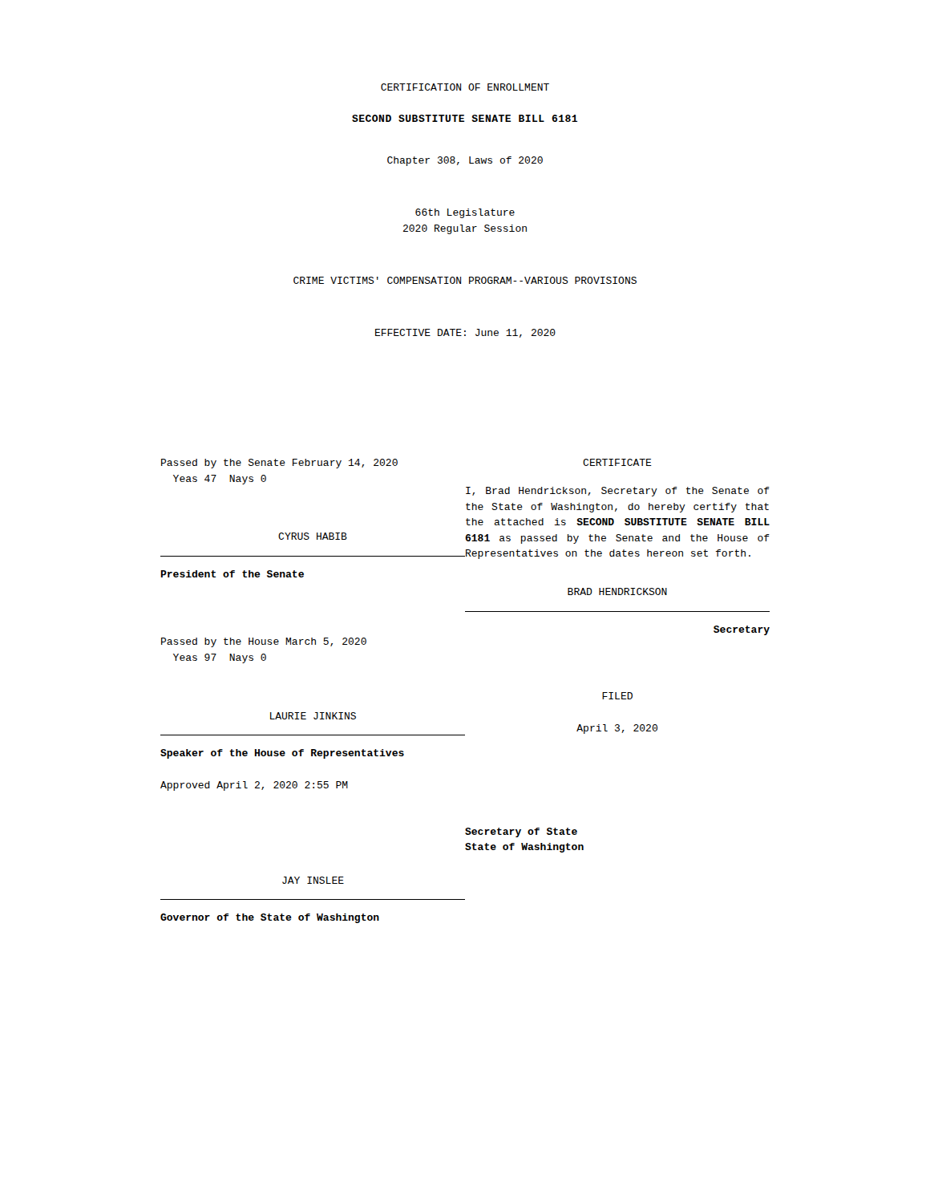CERTIFICATION OF ENROLLMENT
SECOND SUBSTITUTE SENATE BILL 6181
Chapter 308, Laws of 2020
66th Legislature
2020 Regular Session
CRIME VICTIMS' COMPENSATION PROGRAM--VARIOUS PROVISIONS
EFFECTIVE DATE: June 11, 2020
| Passed by the Senate February 14, 2020 Yeas 47 Nays 0 CYRUS HABIB President of the Senate Passed by the House March 5, 2020 Yeas 97 Nays 0 LAURIE JINKINS Speaker of the House of Representatives Approved April 2, 2020 2:55 PM JAY INSLEE Governor of the State of Washington | CERTIFICATE I, Brad Hendrickson, Secretary of the Senate of the State of Washington, do hereby certify that the attached is SECOND SUBSTITUTE SENATE BILL 6181 as passed by the Senate and the House of Representatives on the dates hereon set forth. BRAD HENDRICKSON Secretary FILED April 3, 2020 Secretary of State State of Washington |